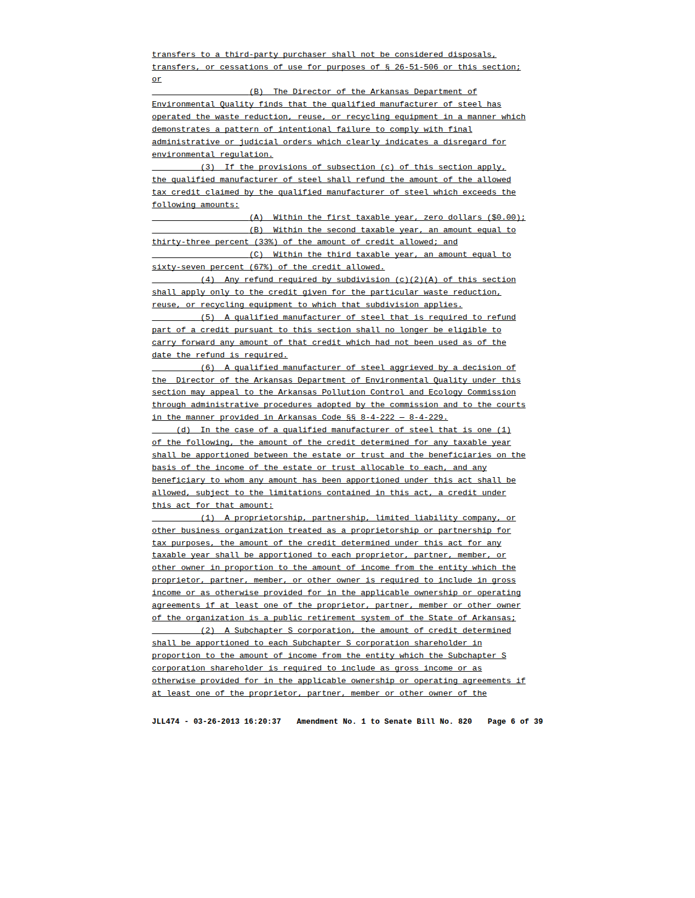transfers to a third-party purchaser shall not be considered disposals, transfers, or cessations of use for purposes of § 26-51-506 or this section; or
(B) The Director of the Arkansas Department of Environmental Quality finds that the qualified manufacturer of steel has operated the waste reduction, reuse, or recycling equipment in a manner which demonstrates a pattern of intentional failure to comply with final administrative or judicial orders which clearly indicates a disregard for environmental regulation.
(3) If the provisions of subsection (c) of this section apply, the qualified manufacturer of steel shall refund the amount of the allowed tax credit claimed by the qualified manufacturer of steel which exceeds the following amounts:
(A) Within the first taxable year, zero dollars ($0.00);
(B) Within the second taxable year, an amount equal to thirty-three percent (33%) of the amount of credit allowed; and
(C) Within the third taxable year, an amount equal to sixty-seven percent (67%) of the credit allowed.
(4) Any refund required by subdivision (c)(2)(A) of this section shall apply only to the credit given for the particular waste reduction, reuse, or recycling equipment to which that subdivision applies.
(5) A qualified manufacturer of steel that is required to refund part of a credit pursuant to this section shall no longer be eligible to carry forward any amount of that credit which had not been used as of the date the refund is required.
(6) A qualified manufacturer of steel aggrieved by a decision of the Director of the Arkansas Department of Environmental Quality under this section may appeal to the Arkansas Pollution Control and Ecology Commission through administrative procedures adopted by the commission and to the courts in the manner provided in Arkansas Code §§ 8-4-222 — 8-4-229.
(d) In the case of a qualified manufacturer of steel that is one (1) of the following, the amount of the credit determined for any taxable year shall be apportioned between the estate or trust and the beneficiaries on the basis of the income of the estate or trust allocable to each, and any beneficiary to whom any amount has been apportioned under this act shall be allowed, subject to the limitations contained in this act, a credit under this act for that amount:
(1) A proprietorship, partnership, limited liability company, or other business organization treated as a proprietorship or partnership for tax purposes, the amount of the credit determined under this act for any taxable year shall be apportioned to each proprietor, partner, member, or other owner in proportion to the amount of income from the entity which the proprietor, partner, member, or other owner is required to include in gross income or as otherwise provided for in the applicable ownership or operating agreements if at least one of the proprietor, partner, member or other owner of the organization is a public retirement system of the State of Arkansas;
(2) A Subchapter S corporation, the amount of credit determined shall be apportioned to each Subchapter S corporation shareholder in proportion to the amount of income from the entity which the Subchapter S corporation shareholder is required to include as gross income or as otherwise provided for in the applicable ownership or operating agreements if at least one of the proprietor, partner, member or other owner of the
JLL474 - 03-26-2013 16:20:37 Amendment No. 1 to Senate Bill No. 820 Page 6 of 39